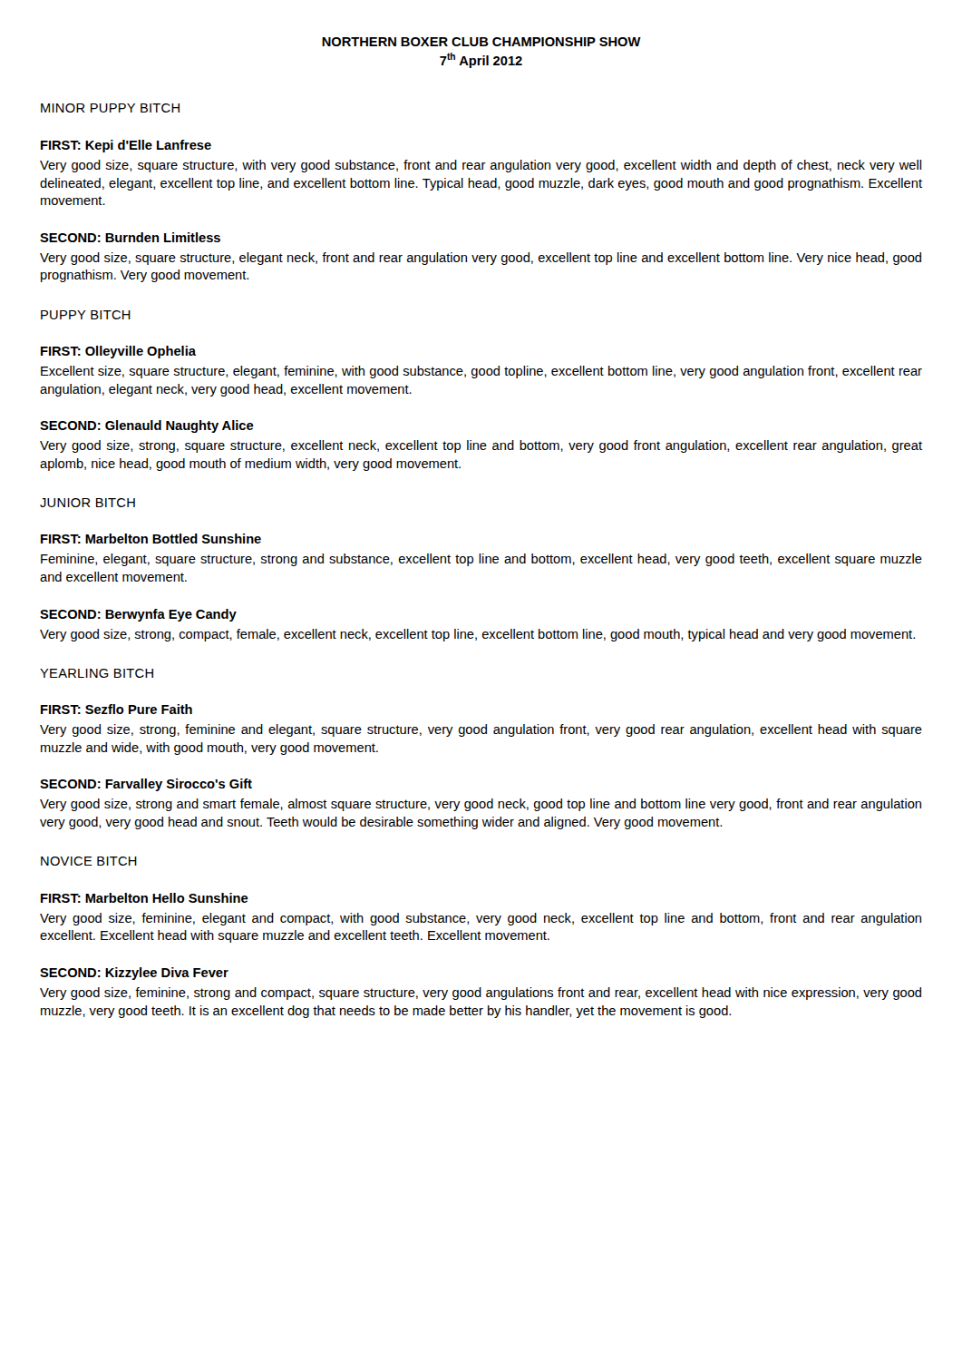NORTHERN BOXER CLUB CHAMPIONSHIP SHOW 7th April 2012
MINOR PUPPY BITCH
FIRST: Kepi d'Elle Lanfrese
Very good size, square structure, with very good substance, front and rear angulation very good, excellent width and depth of chest, neck very well delineated, elegant, excellent top line, and excellent bottom line. Typical head, good muzzle, dark eyes, good mouth and good prognathism. Excellent movement.
SECOND: Burnden Limitless
Very good size, square structure, elegant neck, front and rear angulation very good, excellent top line and excellent bottom line. Very nice head, good prognathism. Very good movement.
PUPPY BITCH
FIRST: Olleyville Ophelia
Excellent size, square structure, elegant, feminine, with good substance, good topline, excellent bottom line, very good angulation front, excellent rear angulation, elegant neck, very good head, excellent movement.
SECOND: Glenauld Naughty Alice
Very good size, strong, square structure, excellent neck, excellent top line and bottom, very good front angulation, excellent rear angulation, great aplomb, nice head, good mouth of medium width, very good movement.
JUNIOR BITCH
FIRST: Marbelton Bottled Sunshine
Feminine, elegant, square structure, strong and substance, excellent top line and bottom, excellent head, very good teeth, excellent square muzzle and excellent movement.
SECOND: Berwynfa Eye Candy
Very good size, strong, compact, female, excellent neck, excellent top line, excellent bottom line, good mouth, typical head and very good movement.
YEARLING BITCH
FIRST: Sezflo Pure Faith
Very good size, strong, feminine and elegant, square structure, very good angulation front, very good rear angulation, excellent head with square muzzle and wide, with good mouth, very good movement.
SECOND: Farvalley Sirocco's Gift
Very good size, strong and smart female, almost square structure, very good neck, good top line and bottom line very good, front and rear angulation very good, very good head and snout. Teeth would be desirable something wider and aligned. Very good movement.
NOVICE BITCH
FIRST: Marbelton Hello Sunshine
Very good size, feminine, elegant and compact, with good substance, very good neck, excellent top line and bottom, front and rear angulation excellent. Excellent head with square muzzle and excellent teeth. Excellent movement.
SECOND: Kizzylee Diva Fever
Very good size, feminine, strong and compact, square structure, very good angulations front and rear, excellent head with nice expression, very good muzzle, very good teeth. It is an excellent dog that needs to be made better by his handler, yet the movement is good.